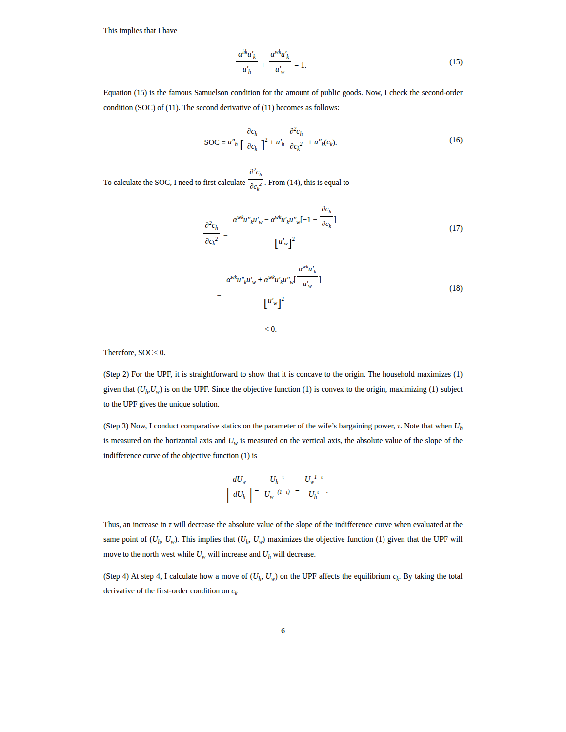This implies that I have
αhku′k u′h + αwku′k u′w = 1.
(15)
Equation (15) is the famous Samuelson condition for the amount of public goods. Now, I check the second-order condition (SOC) of (11). The second derivative of (11) becomes as follows:
SOC ≡ u″h [∂ch∂ck]2 + u′h ∂2ch∂ck2 + u″k(ck).
(16)
To calculate the SOC, I need to first calculate ∂2ch∂ck2. From (14), this is equal to
∂2ch∂ck2 = αwku″ku′w − αwku′ku″w[−1 − ∂ch∂ck] [u′w]2
(17)
= αwku″ku′w + αwku′ku″w[αwku′k u′w] [u′w]2
(18)
< 0.
Therefore, SOC< 0.
(Step 2) For the UPF, it is straightforward to show that it is concave to the origin. The household maximizes (1) given that (Uh,Uw) is on the UPF. Since the objective function (1) is convex to the origin, maximizing (1) subject to the UPF gives the unique solution.
(Step 3) Now, I conduct comparative statics on the parameter of the wife’s bargaining power, τ. Note that when Uh is measured on the horizontal axis and Uw is measured on the vertical axis, the absolute value of the slope of the indifference curve of the objective function (1) is
|dUw dUh| = Uh−τ Uw−(1−τ) = Uw1−τ Uhτ.
Thus, an increase in τ will decrease the absolute value of the slope of the indifference curve when evaluated at the same point of (Uh, Uw). This implies that (Uh, Uw) maximizes the objective function (1) given that the UPF will move to the north west while Uw will increase and Uh will decrease.
(Step 4) At step 4, I calculate how a move of (Uh, Uw) on the UPF affects the equilibrium ck. By taking the total derivative of the first-order condition on ck
6